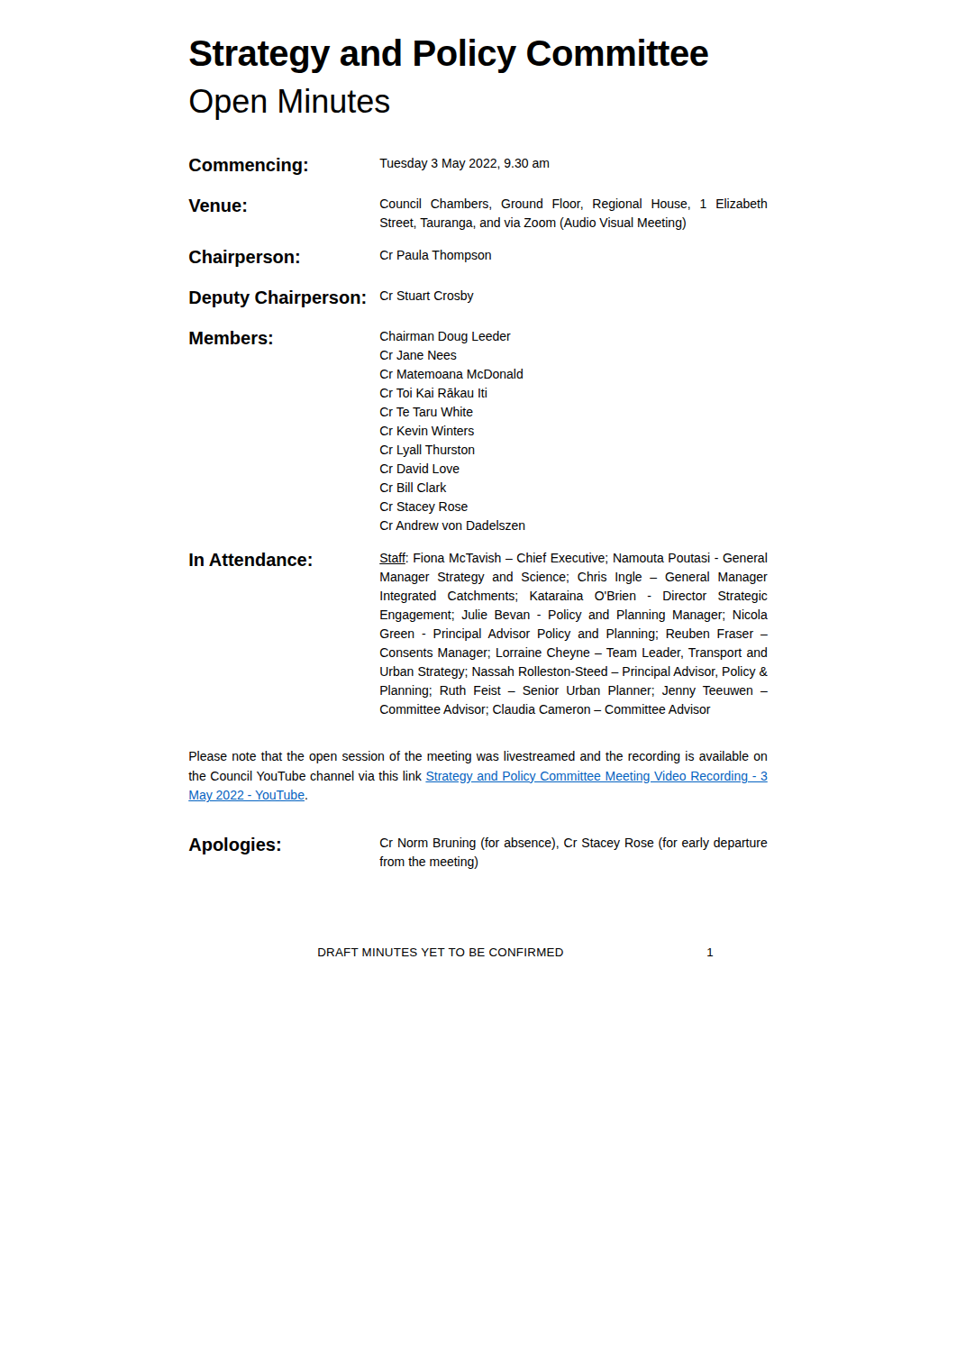Strategy and Policy Committee
Open Minutes
| Commencing: | Tuesday 3 May 2022, 9.30 am |
| Venue: | Council Chambers, Ground Floor, Regional House, 1 Elizabeth Street, Tauranga, and via Zoom (Audio Visual Meeting) |
| Chairperson: | Cr Paula Thompson |
| Deputy Chairperson: | Cr Stuart Crosby |
| Members: | Chairman Doug Leeder Cr Jane Nees Cr Matemoana McDonald Cr Toi Kai Rākau Iti Cr Te Taru White Cr Kevin Winters Cr Lyall Thurston Cr David Love Cr Bill Clark Cr Stacey Rose Cr Andrew von Dadelszen |
| In Attendance: | Staff : Fiona McTavish – Chief Executive; Namouta Poutasi - General Manager Strategy and Science; Chris Ingle – General Manager Integrated Catchments; Kataraina O'Brien - Director Strategic Engagement; Julie Bevan - Policy and Planning Manager; Nicola Green - Principal Advisor Policy and Planning; Reuben Fraser – Consents Manager; Lorraine Cheyne – Team Leader, Transport and Urban Strategy; Nassah Rolleston-Steed – Principal Advisor, Policy & Planning; Ruth Feist – Senior Urban Planner; Jenny Teeuwen – Committee Advisor; Claudia Cameron – Committee Advisor |
Please note that the open session of the meeting was livestreamed and the recording is available on the Council YouTube channel via this link Strategy and Policy Committee Meeting Video Recording - 3 May 2022 - YouTube.
| Apologies: | Cr Norm Bruning (for absence), Cr Stacey Rose (for early departure from the meeting) |
DRAFT MINUTES YET TO BE CONFIRMED 1